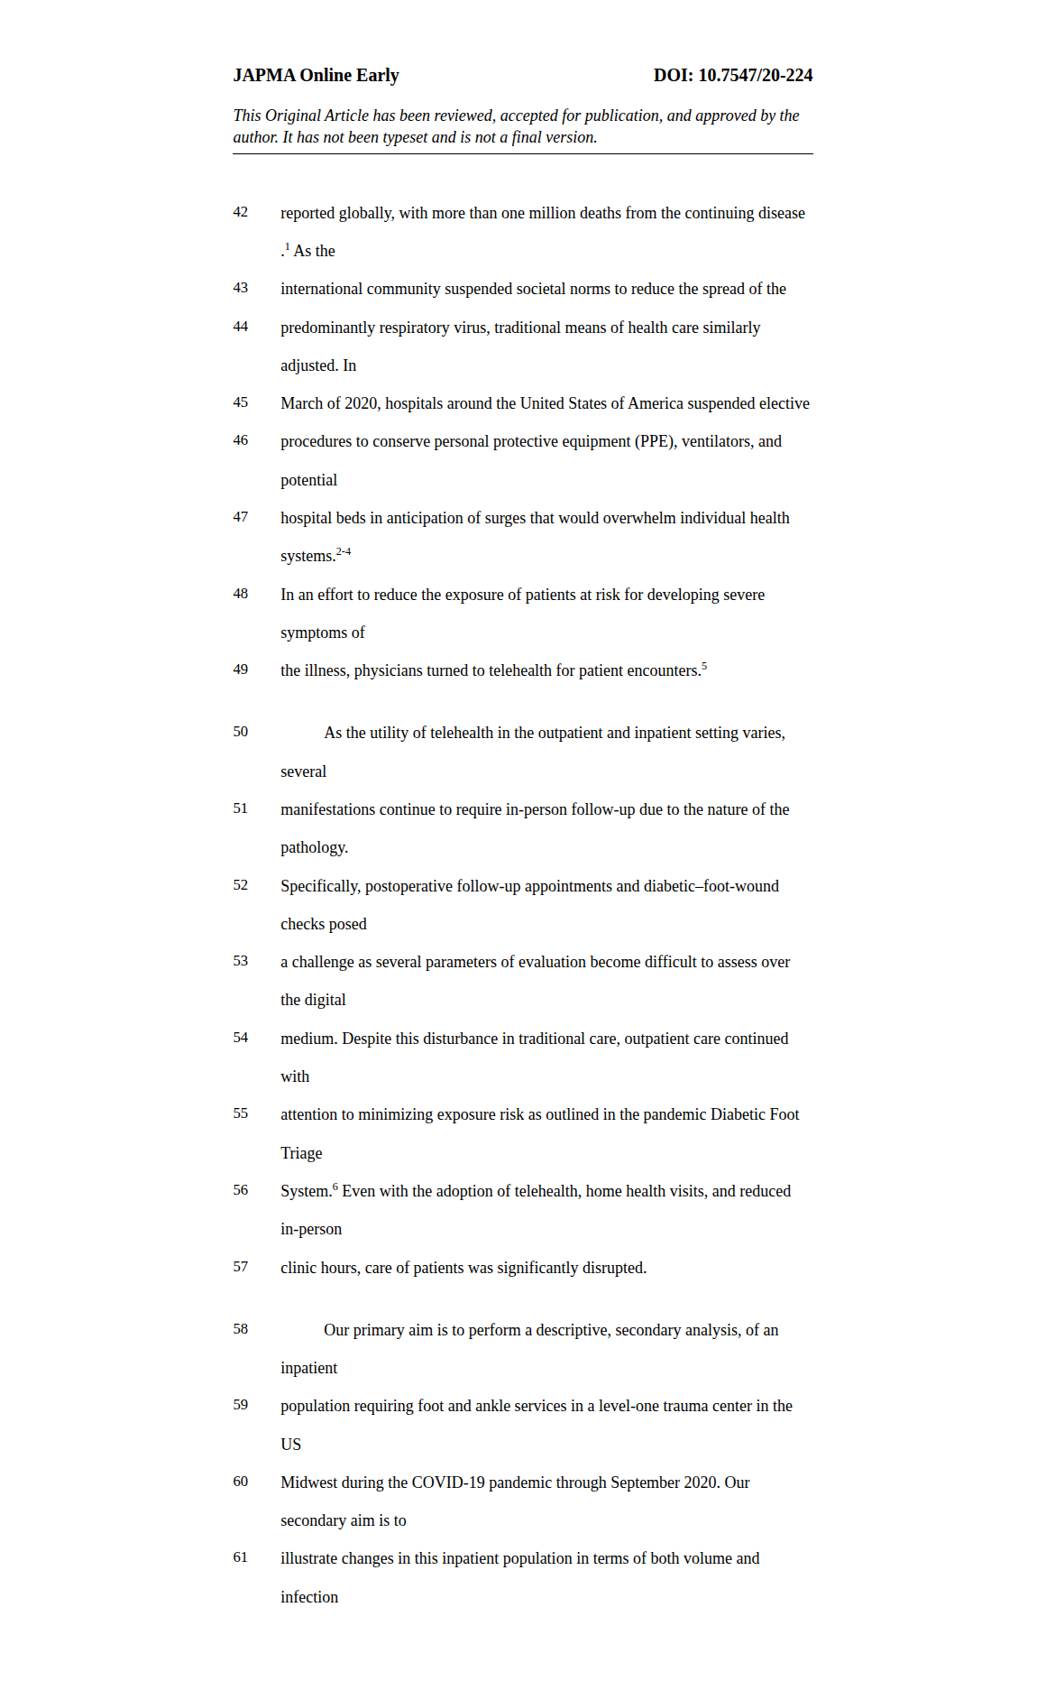JAPMA Online Early DOI: 10.7547/20-224
This Original Article has been reviewed, accepted for publication, and approved by the author. It has not been typeset and is not a final version.
| 42 | reported globally, with more than one million deaths from the continuing disease . 1 As the |
| 43 | international community suspended societal norms to reduce the spread of the |
| 44 | predominantly respiratory virus, traditional means of health care similarly adjusted. In |
| 45 | March of 2020, hospitals around the United States of America suspended elective |
| 46 | procedures to conserve personal protective equipment (PPE), ventilators, and potential |
| 47 | hospital beds in anticipation of surges that would overwhelm individual health systems. 2-4 |
| 48 | In an effort to reduce the exposure of patients at risk for developing severe symptoms of |
| 49 | the illness, physicians turned to telehealth for patient encounters. 5 |
| 50 | As the utility of telehealth in the outpatient and inpatient setting varies, several |
| 51 | manifestations continue to require in-person follow-up due to the nature of the pathology. |
| 52 | Specifically, postoperative follow-up appointments and diabetic–foot-wound checks posed |
| 53 | a challenge as several parameters of evaluation become difficult to assess over the digital |
| 54 | medium. Despite this disturbance in traditional care, outpatient care continued with |
| 55 | attention to minimizing exposure risk as outlined in the pandemic Diabetic Foot Triage |
| 56 | System. 6 Even with the adoption of telehealth, home health visits, and reduced in-person |
| 57 | clinic hours, care of patients was significantly disrupted. |
| 58 | Our primary aim is to perform a descriptive, secondary analysis, of an inpatient |
| 59 | population requiring foot and ankle services in a level-one trauma center in the US |
| 60 | Midwest during the COVID-19 pandemic through September 2020. Our secondary aim is to |
| 61 | illustrate changes in this inpatient population in terms of both volume and infection |